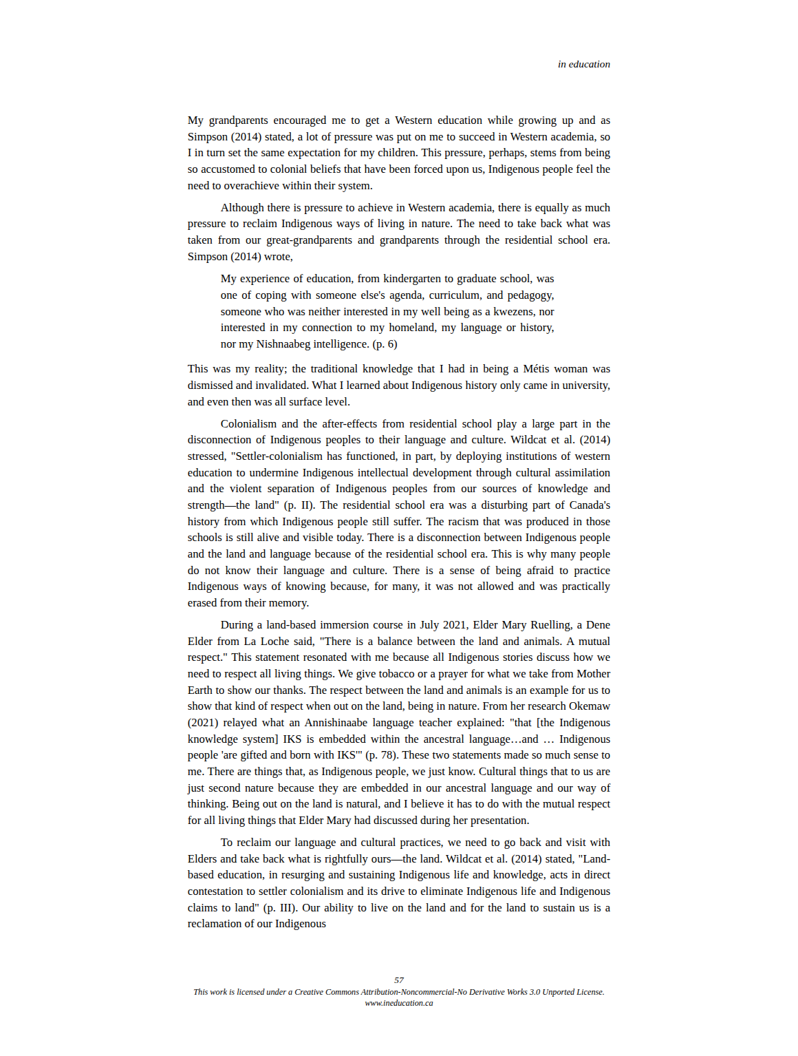in education
My grandparents encouraged me to get a Western education while growing up and as Simpson (2014) stated, a lot of pressure was put on me to succeed in Western academia, so I in turn set the same expectation for my children. This pressure, perhaps, stems from being so accustomed to colonial beliefs that have been forced upon us, Indigenous people feel the need to overachieve within their system.
Although there is pressure to achieve in Western academia, there is equally as much pressure to reclaim Indigenous ways of living in nature. The need to take back what was taken from our great-grandparents and grandparents through the residential school era. Simpson (2014) wrote,
My experience of education, from kindergarten to graduate school, was one of coping with someone else's agenda, curriculum, and pedagogy, someone who was neither interested in my well being as a kwezens, nor interested in my connection to my homeland, my language or history, nor my Nishnaabeg intelligence. (p. 6)
This was my reality; the traditional knowledge that I had in being a Métis woman was dismissed and invalidated. What I learned about Indigenous history only came in university, and even then was all surface level.
Colonialism and the after-effects from residential school play a large part in the disconnection of Indigenous peoples to their language and culture. Wildcat et al. (2014) stressed, "Settler-colonialism has functioned, in part, by deploying institutions of western education to undermine Indigenous intellectual development through cultural assimilation and the violent separation of Indigenous peoples from our sources of knowledge and strength—the land" (p. II). The residential school era was a disturbing part of Canada's history from which Indigenous people still suffer. The racism that was produced in those schools is still alive and visible today. There is a disconnection between Indigenous people and the land and language because of the residential school era. This is why many people do not know their language and culture. There is a sense of being afraid to practice Indigenous ways of knowing because, for many, it was not allowed and was practically erased from their memory.
During a land-based immersion course in July 2021, Elder Mary Ruelling, a Dene Elder from La Loche said, "There is a balance between the land and animals. A mutual respect." This statement resonated with me because all Indigenous stories discuss how we need to respect all living things. We give tobacco or a prayer for what we take from Mother Earth to show our thanks. The respect between the land and animals is an example for us to show that kind of respect when out on the land, being in nature. From her research Okemaw (2021) relayed what an Annishinaabe language teacher explained: "that [the Indigenous knowledge system] IKS is embedded within the ancestral language…and … Indigenous people 'are gifted and born with IKS'" (p. 78). These two statements made so much sense to me. There are things that, as Indigenous people, we just know. Cultural things that to us are just second nature because they are embedded in our ancestral language and our way of thinking. Being out on the land is natural, and I believe it has to do with the mutual respect for all living things that Elder Mary had discussed during her presentation.
To reclaim our language and cultural practices, we need to go back and visit with Elders and take back what is rightfully ours—the land. Wildcat et al. (2014) stated, "Land-based education, in resurging and sustaining Indigenous life and knowledge, acts in direct contestation to settler colonialism and its drive to eliminate Indigenous life and Indigenous claims to land" (p. III). Our ability to live on the land and for the land to sustain us is a reclamation of our Indigenous
57
This work is licensed under a Creative Commons Attribution-Noncommercial-No Derivative Works 3.0 Unported License. www.ineducation.ca